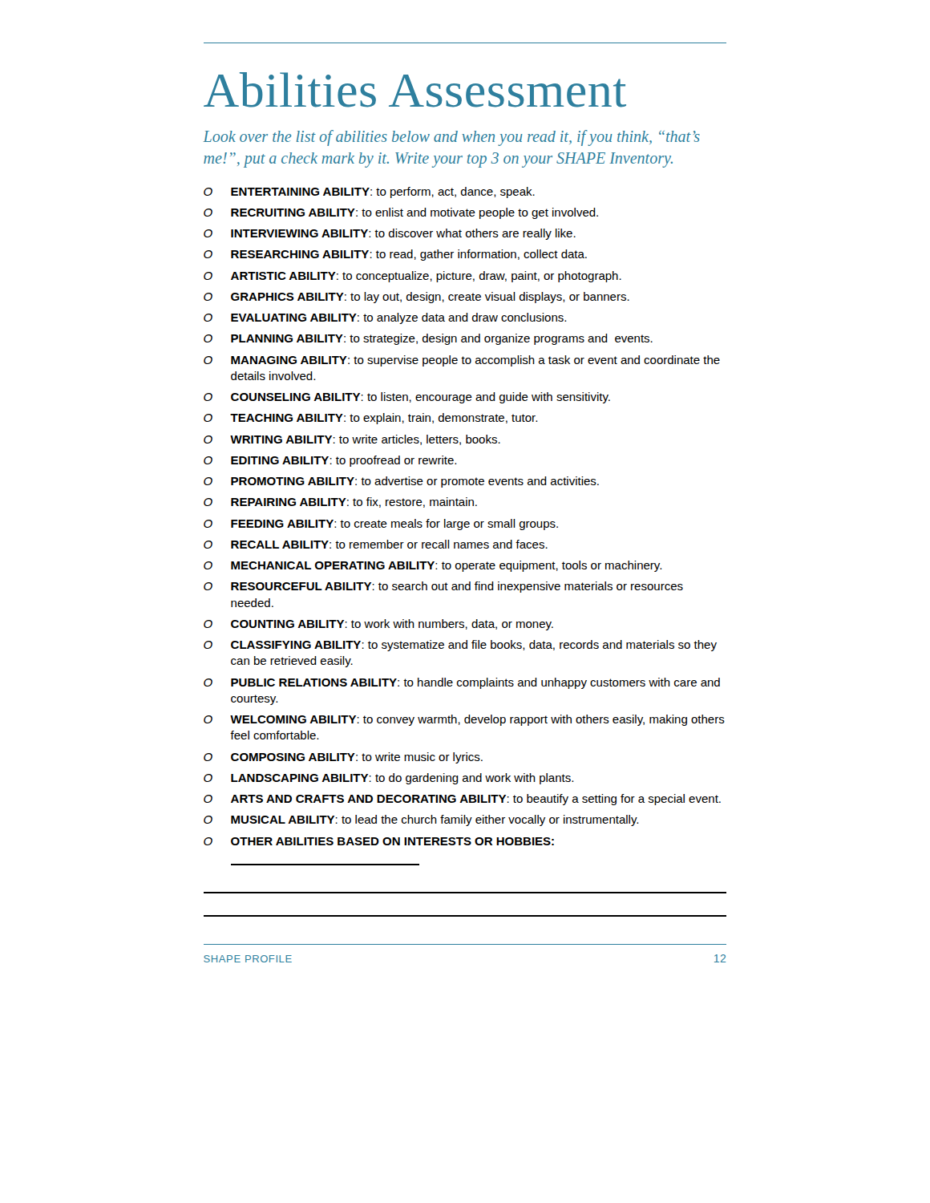Abilities Assessment
Look over the list of abilities below and when you read it, if you think, “that’s me!”, put a check mark by it. Write your top 3 on your SHAPE Inventory.
ENTERTAINING ABILITY: to perform, act, dance, speak.
RECRUITING ABILITY: to enlist and motivate people to get involved.
INTERVIEWING ABILITY: to discover what others are really like.
RESEARCHING ABILITY: to read, gather information, collect data.
ARTISTIC ABILITY: to conceptualize, picture, draw, paint, or photograph.
GRAPHICS ABILITY: to lay out, design, create visual displays, or banners.
EVALUATING ABILITY: to analyze data and draw conclusions.
PLANNING ABILITY: to strategize, design and organize programs and events.
MANAGING ABILITY: to supervise people to accomplish a task or event and coordinate the details involved.
COUNSELING ABILITY: to listen, encourage and guide with sensitivity.
TEACHING ABILITY: to explain, train, demonstrate, tutor.
WRITING ABILITY: to write articles, letters, books.
EDITING ABILITY: to proofread or rewrite.
PROMOTING ABILITY: to advertise or promote events and activities.
REPAIRING ABILITY: to fix, restore, maintain.
FEEDING ABILITY: to create meals for large or small groups.
RECALL ABILITY: to remember or recall names and faces.
MECHANICAL OPERATING ABILITY: to operate equipment, tools or machinery.
RESOURCEFUL ABILITY: to search out and find inexpensive materials or resources needed.
COUNTING ABILITY: to work with numbers, data, or money.
CLASSIFYING ABILITY: to systematize and file books, data, records and materials so they can be retrieved easily.
PUBLIC RELATIONS ABILITY: to handle complaints and unhappy customers with care and courtesy.
WELCOMING ABILITY: to convey warmth, develop rapport with others easily, making others feel comfortable.
COMPOSING ABILITY: to write music or lyrics.
LANDSCAPING ABILITY: to do gardening and work with plants.
ARTS AND CRAFTS AND DECORATING ABILITY: to beautify a setting for a special event.
MUSICAL ABILITY: to lead the church family either vocally or instrumentally.
OTHER ABILITIES BASED ON INTERESTS OR HOBBIES:
SHAPE PROFILE 12